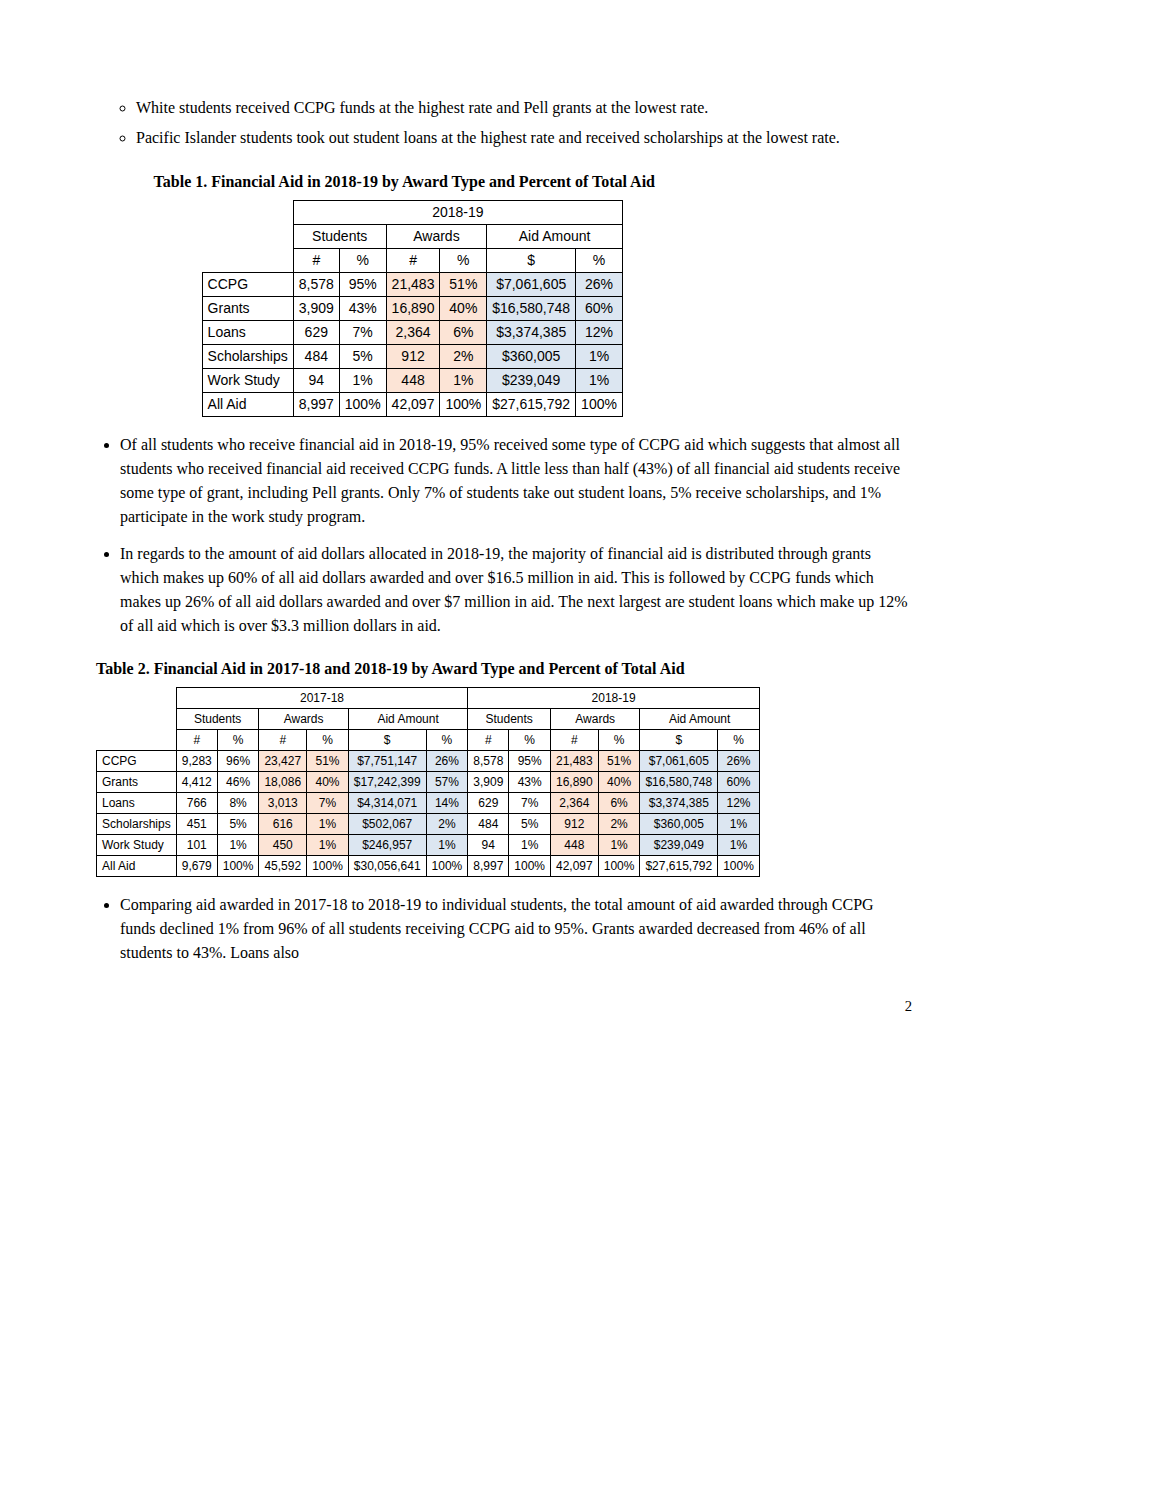White students received CCPG funds at the highest rate and Pell grants at the lowest rate.
Pacific Islander students took out student loans at the highest rate and received scholarships at the lowest rate.
Table 1. Financial Aid in 2018-19 by Award Type and Percent of Total Aid
| | 2018-19 |
| | Students | Awards | Aid Amount |
| | # | % | # | % | $ | % |
| CCPG | 8,578 | 95% | 21,483 | 51% | $7,061,605 | 26% |
| Grants | 3,909 | 43% | 16,890 | 40% | $16,580,748 | 60% |
| Loans | 629 | 7% | 2,364 | 6% | $3,374,385 | 12% |
| Scholarships | 484 | 5% | 912 | 2% | $360,005 | 1% |
| Work Study | 94 | 1% | 448 | 1% | $239,049 | 1% |
| All Aid | 8,997 | 100% | 42,097 | 100% | $27,615,792 | 100% |
Of all students who receive financial aid in 2018-19, 95% received some type of CCPG aid which suggests that almost all students who received financial aid received CCPG funds. A little less than half (43%) of all financial aid students receive some type of grant, including Pell grants. Only 7% of students take out student loans, 5% receive scholarships, and 1% participate in the work study program.
In regards to the amount of aid dollars allocated in 2018-19, the majority of financial aid is distributed through grants which makes up 60% of all aid dollars awarded and over $16.5 million in aid. This is followed by CCPG funds which makes up 26% of all aid dollars awarded and over $7 million in aid. The next largest are student loans which make up 12% of all aid which is over $3.3 million dollars in aid.
Table 2. Financial Aid in 2017-18 and 2018-19 by Award Type and Percent of Total Aid
| | 2017-18 | 2018-19 |
| | Students | Awards | Aid Amount | Students | Awards | Aid Amount |
| | # | % | # | % | $ | % | # | % | # | % | $ | % |
| CCPG | 9,283 | 96% | 23,427 | 51% | $7,751,147 | 26% | 8,578 | 95% | 21,483 | 51% | $7,061,605 | 26% |
| Grants | 4,412 | 46% | 18,086 | 40% | $17,242,399 | 57% | 3,909 | 43% | 16,890 | 40% | $16,580,748 | 60% |
| Loans | 766 | 8% | 3,013 | 7% | $4,314,071 | 14% | 629 | 7% | 2,364 | 6% | $3,374,385 | 12% |
| Scholarships | 451 | 5% | 616 | 1% | $502,067 | 2% | 484 | 5% | 912 | 2% | $360,005 | 1% |
| Work Study | 101 | 1% | 450 | 1% | $246,957 | 1% | 94 | 1% | 448 | 1% | $239,049 | 1% |
| All Aid | 9,679 | 100% | 45,592 | 100% | $30,056,641 | 100% | 8,997 | 100% | 42,097 | 100% | $27,615,792 | 100% |
Comparing aid awarded in 2017-18 to 2018-19 to individual students, the total amount of aid awarded through CCPG funds declined 1% from 96% of all students receiving CCPG aid to 95%. Grants awarded decreased from 46% of all students to 43%. Loans also
2